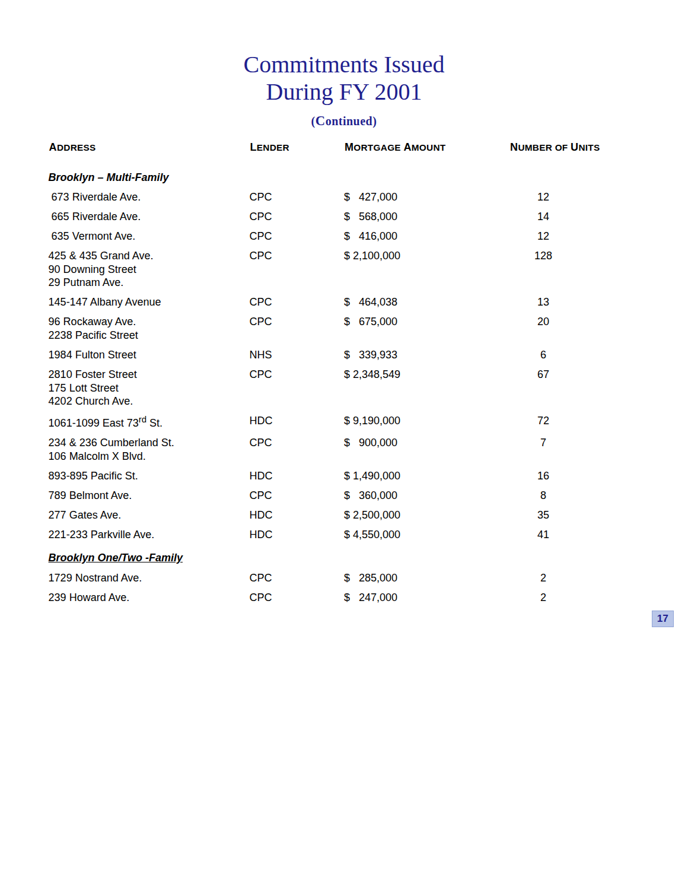Commitments IssuedDuring FY 2001
(Continued)
| A DDRESS | L ENDER | M ORTGAGE A MOUNT | N UMBER OF U NITS |
| --- | --- | --- | --- |
| Brooklyn – Multi-Family |
| 673 Riverdale Ave. | CPC | $ 427,000 | 12 |
| 665 Riverdale Ave. | CPC | $ 568,000 | 14 |
| 635 Vermont Ave. | CPC | $ 416,000 | 12 |
| 425 & 435 Grand Ave. 90 Downing Street 29 Putnam Ave. | CPC | $ 2,100,000 | 128 |
| 145-147 Albany Avenue | CPC | $ 464,038 | 13 |
| 96 Rockaway Ave. 2238 Pacific Street | CPC | $ 675,000 | 20 |
| 1984 Fulton Street | NHS | $ 339,933 | 6 |
| 2810 Foster Street 175 Lott Street 4202 Church Ave. | CPC | $ 2,348,549 | 67 |
| 1061-1099 East 73 rd St. | HDC | $ 9,190,000 | 72 |
| 234 & 236 Cumberland St. 106 Malcolm X Blvd. | CPC | $ 900,000 | 7 |
| 893-895 Pacific St. | HDC | $ 1,490,000 | 16 |
| 789 Belmont Ave. | CPC | $ 360,000 | 8 |
| 277 Gates Ave. | HDC | $ 2,500,000 | 35 |
| 221-233 Parkville Ave. | HDC | $ 4,550,000 | 41 |
| Brooklyn One/Two -Family |
| 1729 Nostrand Ave. | CPC | $ 285,000 | 2 |
| 239 Howard Ave. | CPC | $ 247,000 | 2 |
17